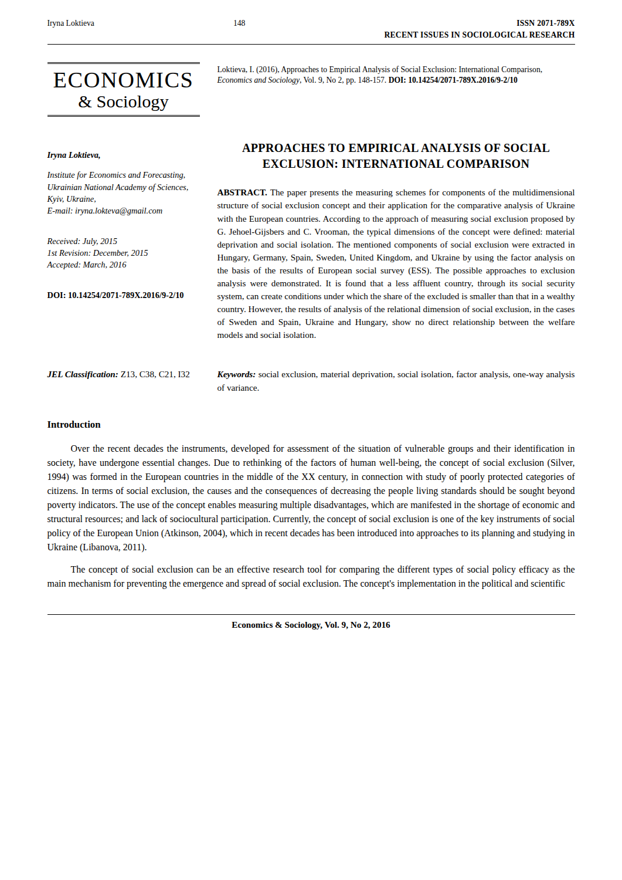Iryna Loktieva
148
ISSN 2071-789X RECENT ISSUES IN SOCIOLOGICAL RESEARCH
ECONOMICS
& Sociology
Loktieva, I. (2016), Approaches to Empirical Analysis of Social Exclusion: International Comparison, Economics and Sociology, Vol. 9, No 2, pp. 148-157. DOI: 10.14254/2071-789X.2016/9-2/10
Iryna Loktieva,
Institute for Economics and Forecasting,
Ukrainian National Academy of Sciences,
Kyiv, Ukraine,
E-mail: iryna.lokteva@gmail.com
Received: July, 2015
1st Revision: December, 2015
Accepted: March, 2016
DOI: 10.14254/2071-789X.2016/9-2/10
Approaches to Empirical Analysis of Social Exclusion: International Comparison
ABSTRACT. The paper presents the measuring schemes for components of the multidimensional structure of social exclusion concept and their application for the comparative analysis of Ukraine with the European countries. According to the approach of measuring social exclusion proposed by G. Jehoel-Gijsbers and C. Vrooman, the typical dimensions of the concept were defined: material deprivation and social isolation. The mentioned components of social exclusion were extracted in Hungary, Germany, Spain, Sweden, United Kingdom, and Ukraine by using the factor analysis on the basis of the results of European social survey (ESS). The possible approaches to exclusion analysis were demonstrated. It is found that a less affluent country, through its social security system, can create conditions under which the share of the excluded is smaller than that in a wealthy country. However, the results of analysis of the relational dimension of social exclusion, in the cases of Sweden and Spain, Ukraine and Hungary, show no direct relationship between the welfare models and social isolation.
JEL Classification: Z13, C38, C21, I32
Keywords: social exclusion, material deprivation, social isolation, factor analysis, one-way analysis of variance.
Introduction
Over the recent decades the instruments, developed for assessment of the situation of vulnerable groups and their identification in society, have undergone essential changes. Due to rethinking of the factors of human well-being, the concept of social exclusion (Silver, 1994) was formed in the European countries in the middle of the XX century, in connection with study of poorly protected categories of citizens. In terms of social exclusion, the causes and the consequences of decreasing the people living standards should be sought beyond poverty indicators. The use of the concept enables measuring multiple disadvantages, which are manifested in the shortage of economic and structural resources; and lack of sociocultural participation. Currently, the concept of social exclusion is one of the key instruments of social policy of the European Union (Atkinson, 2004), which in recent decades has been introduced into approaches to its planning and studying in Ukraine (Libanova, 2011).
The concept of social exclusion can be an effective research tool for comparing the different types of social policy efficacy as the main mechanism for preventing the emergence and spread of social exclusion. The concept's implementation in the political and scientific
Economics & Sociology, Vol. 9, No 2, 2016